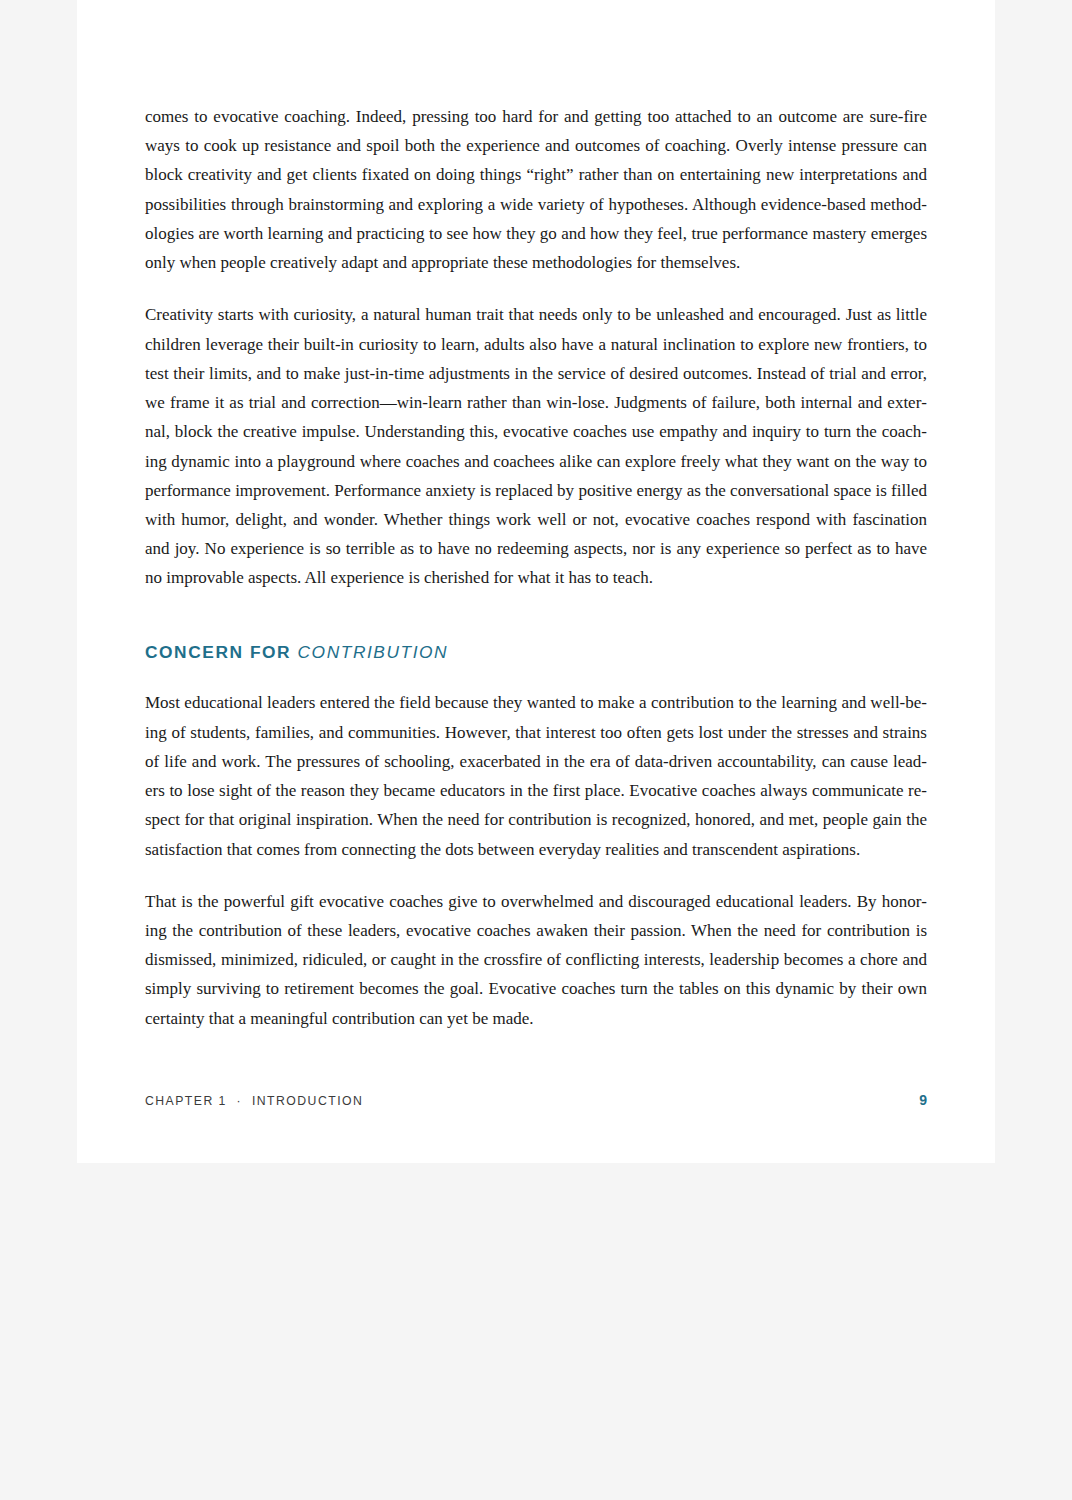comes to evocative coaching. Indeed, pressing too hard for and getting too attached to an outcome are sure-fire ways to cook up resistance and spoil both the experience and outcomes of coaching. Overly intense pressure can block creativity and get clients fixated on doing things “right” rather than on entertaining new interpretations and possibilities through brainstorming and exploring a wide variety of hypotheses. Although evidence-based methodologies are worth learning and practicing to see how they go and how they feel, true performance mastery emerges only when people creatively adapt and appropriate these methodologies for themselves.
Creativity starts with curiosity, a natural human trait that needs only to be unleashed and encouraged. Just as little children leverage their built-in curiosity to learn, adults also have a natural inclination to explore new frontiers, to test their limits, and to make just-in-time adjustments in the service of desired outcomes. Instead of trial and error, we frame it as trial and correction—win-learn rather than win-lose. Judgments of failure, both internal and external, block the creative impulse. Understanding this, evocative coaches use empathy and inquiry to turn the coaching dynamic into a playground where coaches and coachees alike can explore freely what they want on the way to performance improvement. Performance anxiety is replaced by positive energy as the conversational space is filled with humor, delight, and wonder. Whether things work well or not, evocative coaches respond with fascination and joy. No experience is so terrible as to have no redeeming aspects, nor is any experience so perfect as to have no improvable aspects. All experience is cherished for what it has to teach.
Concern for Contribution
Most educational leaders entered the field because they wanted to make a contribution to the learning and well-being of students, families, and communities. However, that interest too often gets lost under the stresses and strains of life and work. The pressures of schooling, exacerbated in the era of data-driven accountability, can cause leaders to lose sight of the reason they became educators in the first place. Evocative coaches always communicate respect for that original inspiration. When the need for contribution is recognized, honored, and met, people gain the satisfaction that comes from connecting the dots between everyday realities and transcendent aspirations.
That is the powerful gift evocative coaches give to overwhelmed and discouraged educational leaders. By honoring the contribution of these leaders, evocative coaches awaken their passion. When the need for contribution is dismissed, minimized, ridiculed, or caught in the crossfire of conflicting interests, leadership becomes a chore and simply surviving to retirement becomes the goal. Evocative coaches turn the tables on this dynamic by their own certainty that a meaningful contribution can yet be made.
Chapter 1 · Introduction 9